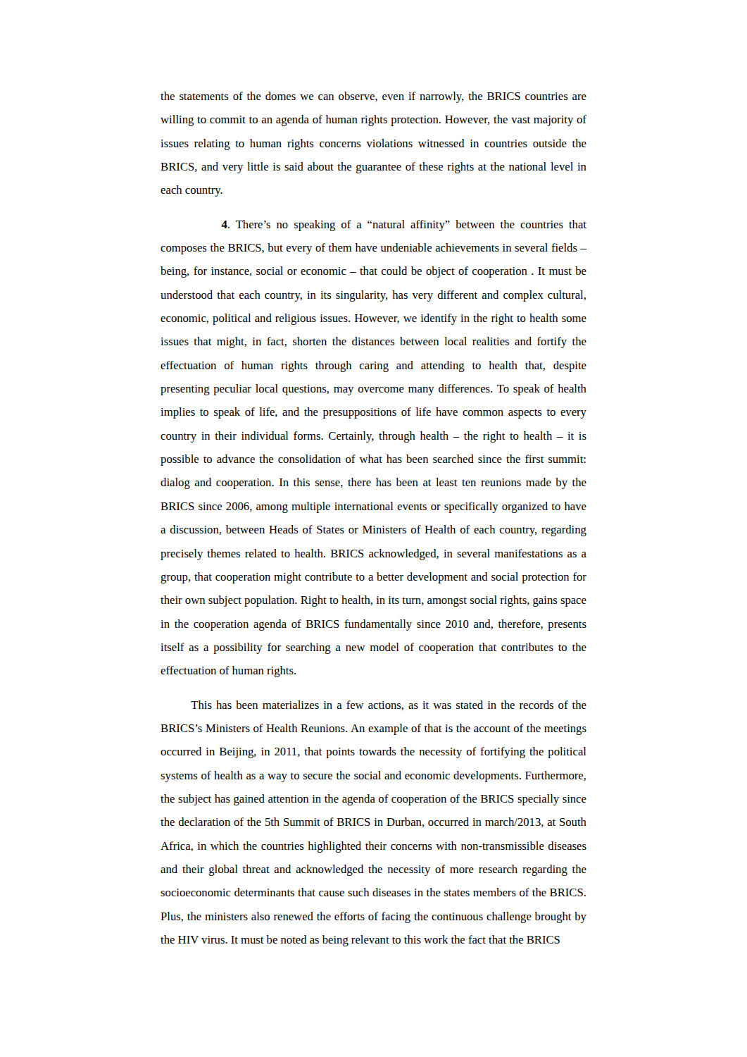the statements of the domes we can observe, even if narrowly, the BRICS countries are willing to commit to an agenda of human rights protection. However, the vast majority of issues relating to human rights concerns violations witnessed in countries outside the BRICS, and very little is said about the guarantee of these rights at the national level in each country.
4. There’s no speaking of a “natural affinity” between the countries that composes the BRICS, but every of them have undeniable achievements in several fields – being, for instance, social or economic – that could be object of cooperation . It must be understood that each country, in its singularity, has very different and complex cultural, economic, political and religious issues. However, we identify in the right to health some issues that might, in fact, shorten the distances between local realities and fortify the effectuation of human rights through caring and attending to health that, despite presenting peculiar local questions, may overcome many differences. To speak of health implies to speak of life, and the presuppositions of life have common aspects to every country in their individual forms. Certainly, through health – the right to health – it is possible to advance the consolidation of what has been searched since the first summit: dialog and cooperation. In this sense, there has been at least ten reunions made by the BRICS since 2006, among multiple international events or specifically organized to have a discussion, between Heads of States or Ministers of Health of each country, regarding precisely themes related to health. BRICS acknowledged, in several manifestations as a group, that cooperation might contribute to a better development and social protection for their own subject population. Right to health, in its turn, amongst social rights, gains space in the cooperation agenda of BRICS fundamentally since 2010 and, therefore, presents itself as a possibility for searching a new model of cooperation that contributes to the effectuation of human rights.
This has been materializes in a few actions, as it was stated in the records of the BRICS’s Ministers of Health Reunions. An example of that is the account of the meetings occurred in Beijing, in 2011, that points towards the necessity of fortifying the political systems of health as a way to secure the social and economic developments. Furthermore, the subject has gained attention in the agenda of cooperation of the BRICS specially since the declaration of the 5th Summit of BRICS in Durban, occurred in march/2013, at South Africa, in which the countries highlighted their concerns with non-transmissible diseases and their global threat and acknowledged the necessity of more research regarding the socioeconomic determinants that cause such diseases in the states members of the BRICS. Plus, the ministers also renewed the efforts of facing the continuous challenge brought by the HIV virus. It must be noted as being relevant to this work the fact that the BRICS